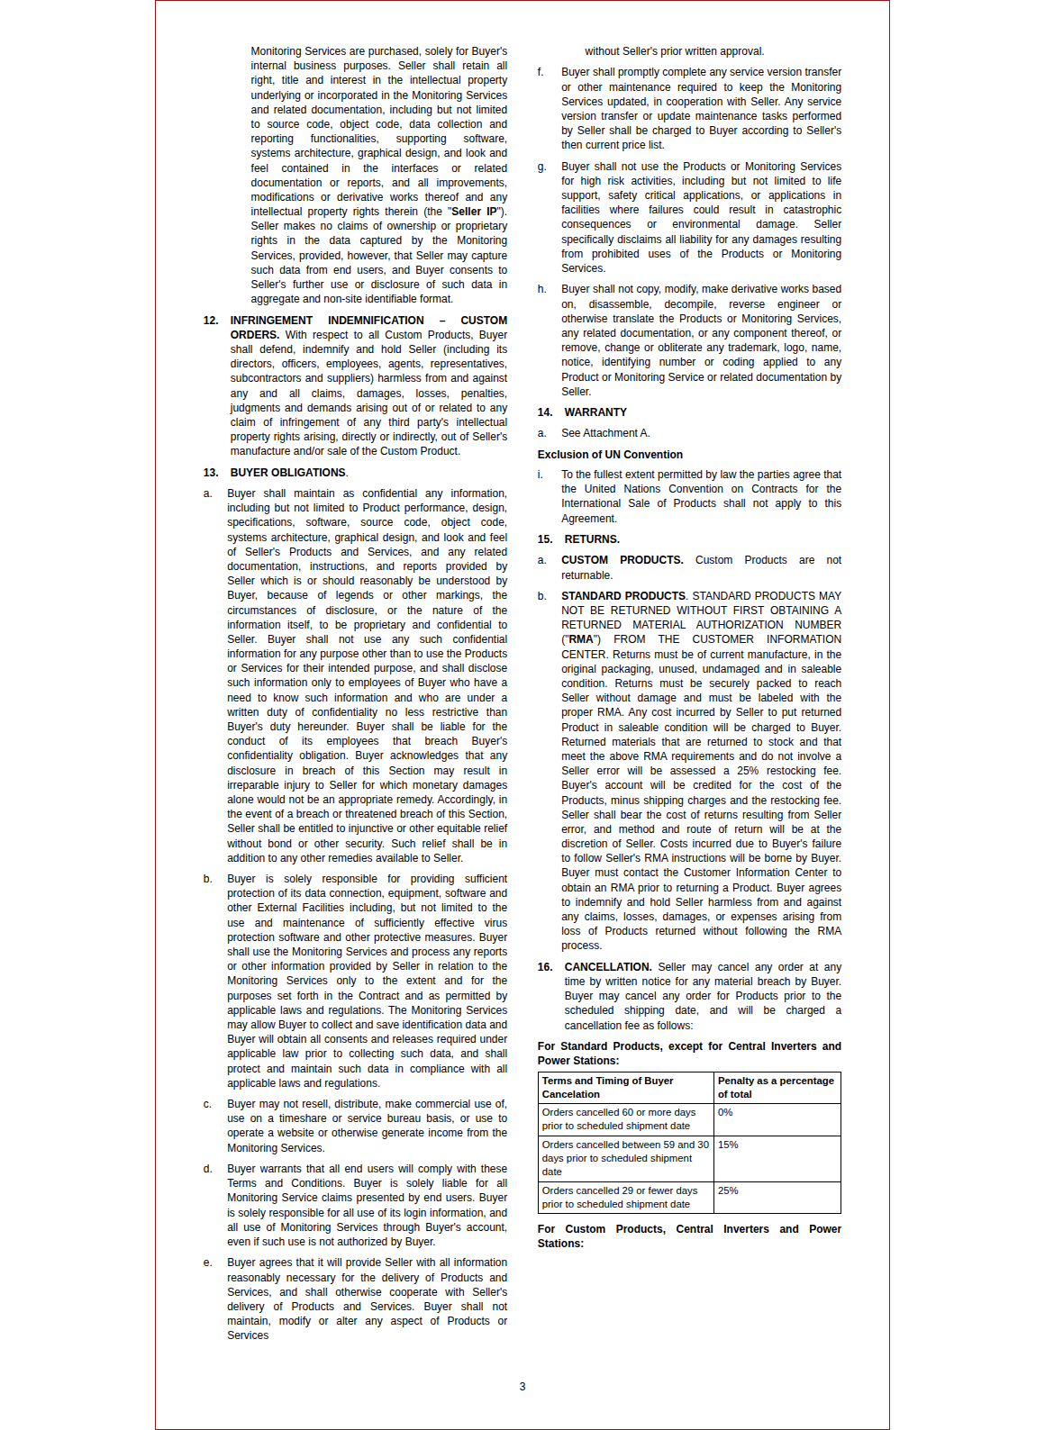Monitoring Services are purchased, solely for Buyer's internal business purposes. Seller shall retain all right, title and interest in the intellectual property underlying or incorporated in the Monitoring Services and related documentation, including but not limited to source code, object code, data collection and reporting functionalities, supporting software, systems architecture, graphical design, and look and feel contained in the interfaces or related documentation or reports, and all improvements, modifications or derivative works thereof and any intellectual property rights therein (the "Seller IP"). Seller makes no claims of ownership or proprietary rights in the data captured by the Monitoring Services, provided, however, that Seller may capture such data from end users, and Buyer consents to Seller's further use or disclosure of such data in aggregate and non-site identifiable format.
12.
INFRINGEMENT INDEMNIFICATION – CUSTOM ORDERS. With respect to all Custom Products, Buyer shall defend, indemnify and hold Seller (including its directors, officers, employees, agents, representatives, subcontractors and suppliers) harmless from and against any and all claims, damages, losses, penalties, judgments and demands arising out of or related to any claim of infringement of any third party's intellectual property rights arising, directly or indirectly, out of Seller's manufacture and/or sale of the Custom Product.
13.
BUYER OBLIGATIONS.
a.
Buyer shall maintain as confidential any information, including but not limited to Product performance, design, specifications, software, source code, object code, systems architecture, graphical design, and look and feel of Seller's Products and Services, and any related documentation, instructions, and reports provided by Seller which is or should reasonably be understood by Buyer, because of legends or other markings, the circumstances of disclosure, or the nature of the information itself, to be proprietary and confidential to Seller. Buyer shall not use any such confidential information for any purpose other than to use the Products or Services for their intended purpose, and shall disclose such information only to employees of Buyer who have a need to know such information and who are under a written duty of confidentiality no less restrictive than Buyer's duty hereunder. Buyer shall be liable for the conduct of its employees that breach Buyer's confidentiality obligation. Buyer acknowledges that any disclosure in breach of this Section may result in irreparable injury to Seller for which monetary damages alone would not be an appropriate remedy. Accordingly, in the event of a breach or threatened breach of this Section, Seller shall be entitled to injunctive or other equitable relief without bond or other security. Such relief shall be in addition to any other remedies available to Seller.
b.
Buyer is solely responsible for providing sufficient protection of its data connection, equipment, software and other External Facilities including, but not limited to the use and maintenance of sufficiently effective virus protection software and other protective measures. Buyer shall use the Monitoring Services and process any reports or other information provided by Seller in relation to the Monitoring Services only to the extent and for the purposes set forth in the Contract and as permitted by applicable laws and regulations. The Monitoring Services may allow Buyer to collect and save identification data and Buyer will obtain all consents and releases required under applicable law prior to collecting such data, and shall protect and maintain such data in compliance with all applicable laws and regulations.
c.
Buyer may not resell, distribute, make commercial use of, use on a timeshare or service bureau basis, or use to operate a website or otherwise generate income from the Monitoring Services.
d.
Buyer warrants that all end users will comply with these Terms and Conditions. Buyer is solely liable for all Monitoring Service claims presented by end users. Buyer is solely responsible for all use of its login information, and all use of Monitoring Services through Buyer's account, even if such use is not authorized by Buyer.
e.
Buyer agrees that it will provide Seller with all information reasonably necessary for the delivery of Products and Services, and shall otherwise cooperate with Seller's delivery of Products and Services. Buyer shall not maintain, modify or alter any aspect of Products or Services
without Seller's prior written approval.
f.
Buyer shall promptly complete any service version transfer or other maintenance required to keep the Monitoring Services updated, in cooperation with Seller. Any service version transfer or update maintenance tasks performed by Seller shall be charged to Buyer according to Seller's then current price list.
g.
Buyer shall not use the Products or Monitoring Services for high risk activities, including but not limited to life support, safety critical applications, or applications in facilities where failures could result in catastrophic consequences or environmental damage. Seller specifically disclaims all liability for any damages resulting from prohibited uses of the Products or Monitoring Services.
h.
Buyer shall not copy, modify, make derivative works based on, disassemble, decompile, reverse engineer or otherwise translate the Products or Monitoring Services, any related documentation, or any component thereof, or remove, change or obliterate any trademark, logo, name, notice, identifying number or coding applied to any Product or Monitoring Service or related documentation by Seller.
14.
WARRANTY
a.
See Attachment A.
Exclusion of UN Convention
i.
To the fullest extent permitted by law the parties agree that the United Nations Convention on Contracts for the International Sale of Products shall not apply to this Agreement.
15.
RETURNS.
a.
CUSTOM PRODUCTS. Custom Products are not returnable.
b.
STANDARD PRODUCTS. STANDARD PRODUCTS MAY NOT BE RETURNED WITHOUT FIRST OBTAINING A RETURNED MATERIAL AUTHORIZATION NUMBER ("RMA") FROM THE CUSTOMER INFORMATION CENTER. Returns must be of current manufacture, in the original packaging, unused, undamaged and in saleable condition. Returns must be securely packed to reach Seller without damage and must be labeled with the proper RMA. Any cost incurred by Seller to put returned Product in saleable condition will be charged to Buyer. Returned materials that are returned to stock and that meet the above RMA requirements and do not involve a Seller error will be assessed a 25% restocking fee. Buyer's account will be credited for the cost of the Products, minus shipping charges and the restocking fee. Seller shall bear the cost of returns resulting from Seller error, and method and route of return will be at the discretion of Seller. Costs incurred due to Buyer's failure to follow Seller's RMA instructions will be borne by Buyer. Buyer must contact the Customer Information Center to obtain an RMA prior to returning a Product. Buyer agrees to indemnify and hold Seller harmless from and against any claims, losses, damages, or expenses arising from loss of Products returned without following the RMA process.
16.
CANCELLATION. Seller may cancel any order at any time by written notice for any material breach by Buyer. Buyer may cancel any order for Products prior to the scheduled shipping date, and will be charged a cancellation fee as follows:
For Standard Products, except for Central Inverters and Power Stations:
| Terms and Timing of Buyer Cancelation | Penalty as a percentage of total |
| --- | --- |
| Orders cancelled 60 or more days prior to scheduled shipment date | 0% |
| Orders cancelled between 59 and 30 days prior to scheduled shipment date | 15% |
| Orders cancelled 29 or fewer days prior to scheduled shipment date | 25% |
For Custom Products, Central Inverters and Power Stations:
3